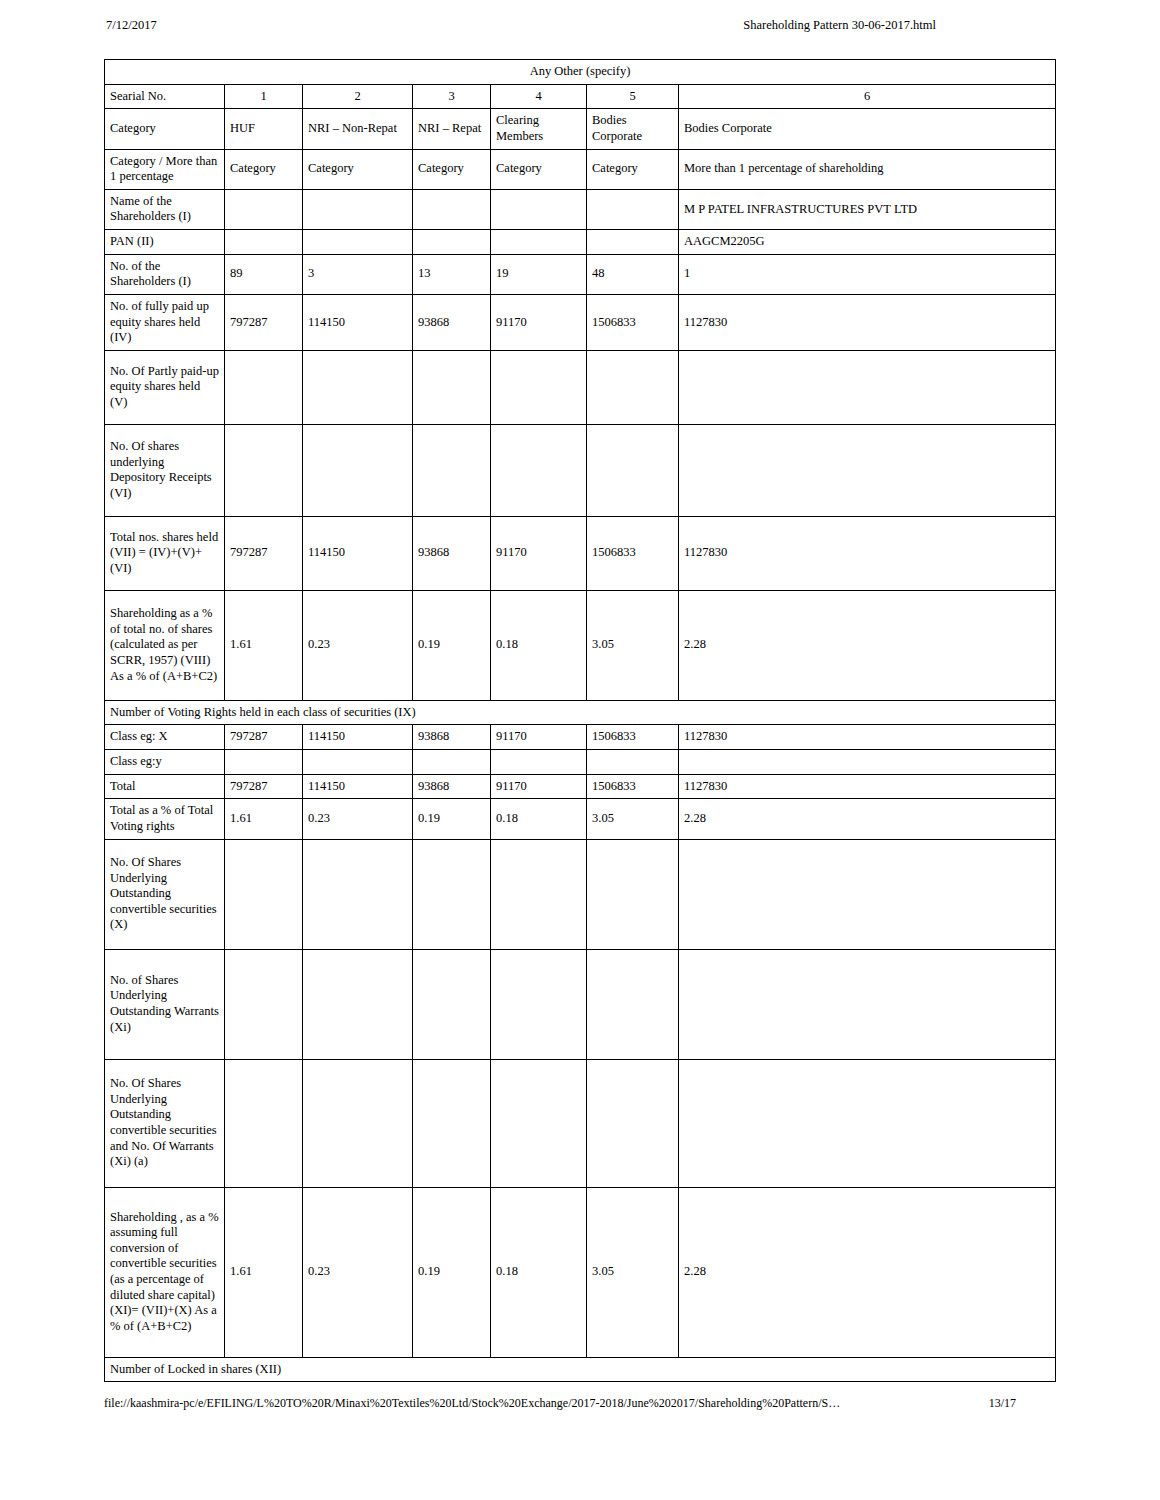7/12/2017
Shareholding Pattern 30-06-2017.html
| Any Other (specify) |
| Searial No. | 1 | 2 | 3 | 4 | 5 | 6 |
| Category | HUF | NRI – Non-Repat | NRI – Repat | Clearing Members | Bodies Corporate | Bodies Corporate |
| Category / More than 1 percentage | Category | Category | Category | Category | Category | More than 1 percentage of shareholding |
| Name of the Shareholders (I) | | | | | | M P PATEL INFRASTRUCTURES PVT LTD |
| PAN (II) | | | | | | AAGCM2205G |
| No. of the Shareholders (I) | 89 | 3 | 13 | 19 | 48 | 1 |
| No. of fully paid up equity shares held (IV) | 797287 | 114150 | 93868 | 91170 | 1506833 | 1127830 |
| No. Of Partly paid-up equity shares held (V) | | | | | | |
| No. Of shares underlying Depository Receipts (VI) | | | | | | |
| Total nos. shares held (VII) = (IV)+(V)+ (VI) | 797287 | 114150 | 93868 | 91170 | 1506833 | 1127830 |
| Shareholding as a % of total no. of shares (calculated as per SCRR, 1957) (VIII) As a % of (A+B+C2) | 1.61 | 0.23 | 0.19 | 0.18 | 3.05 | 2.28 |
| Number of Voting Rights held in each class of securities (IX) |
| Class eg: X | 797287 | 114150 | 93868 | 91170 | 1506833 | 1127830 |
| Class eg:y | | | | | | |
| Total | 797287 | 114150 | 93868 | 91170 | 1506833 | 1127830 |
| Total as a % of Total Voting rights | 1.61 | 0.23 | 0.19 | 0.18 | 3.05 | 2.28 |
| No. Of Shares Underlying Outstanding convertible securities (X) | | | | | | |
| No. of Shares Underlying Outstanding Warrants (Xi) | | | | | | |
| No. Of Shares Underlying Outstanding convertible securities and No. Of Warrants (Xi) (a) | | | | | | |
| Shareholding , as a % assuming full conversion of convertible securities (as a percentage of diluted share capital) (XI)= (VII)+(X) As a % of (A+B+C2) | 1.61 | 0.23 | 0.19 | 0.18 | 3.05 | 2.28 |
| Number of Locked in shares (XII) |
file://kaashmira-pc/e/EFILING/L%20TO%20R/Minaxi%20Textiles%20Ltd/Stock%20Exchange/2017-2018/June%202017/Shareholding%20Pattern/S… 13/17